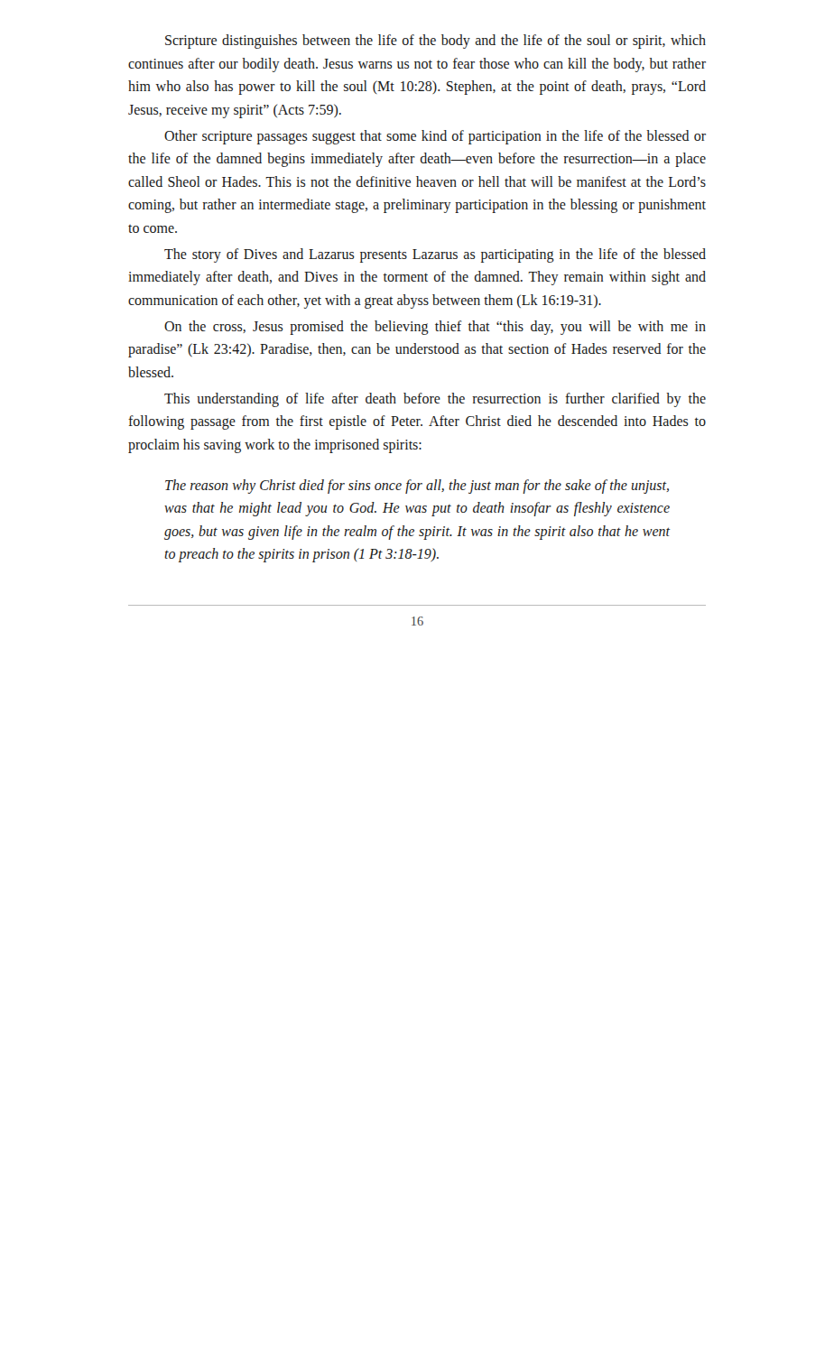Scripture distinguishes between the life of the body and the life of the soul or spirit, which continues after our bodily death. Jesus warns us not to fear those who can kill the body, but rather him who also has power to kill the soul (Mt 10:28). Stephen, at the point of death, prays, “Lord Jesus, receive my spirit” (Acts 7:59).
Other scripture passages suggest that some kind of participation in the life of the blessed or the life of the damned begins immediately after death—even before the resurrection—in a place called Sheol or Hades. This is not the definitive heaven or hell that will be manifest at the Lord’s coming, but rather an intermediate stage, a preliminary participation in the blessing or punishment to come.
The story of Dives and Lazarus presents Lazarus as participating in the life of the blessed immediately after death, and Dives in the torment of the damned. They remain within sight and communication of each other, yet with a great abyss between them (Lk 16:19-31).
On the cross, Jesus promised the believing thief that “this day, you will be with me in paradise” (Lk 23:42). Paradise, then, can be understood as that section of Hades reserved for the blessed.
This understanding of life after death before the resurrection is further clarified by the following passage from the first epistle of Peter. After Christ died he descended into Hades to proclaim his saving work to the imprisoned spirits:
The reason why Christ died for sins once for all, the just man for the sake of the unjust, was that he might lead you to God. He was put to death insofar as fleshly existence goes, but was given life in the realm of the spirit. It was in the spirit also that he went to preach to the spirits in prison (1 Pt 3:18-19).
16